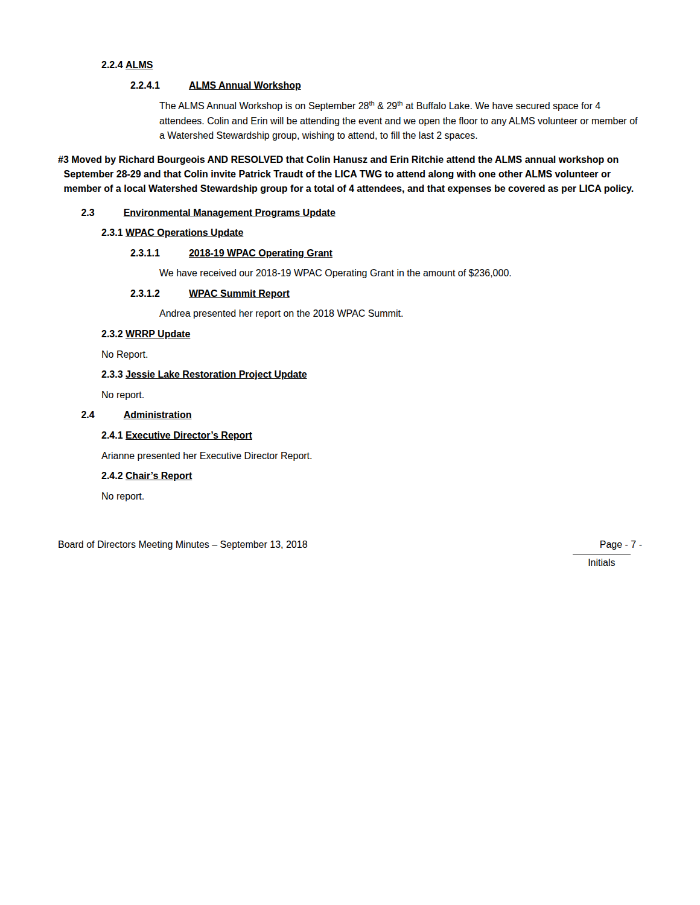2.2.4 ALMS
2.2.4.1 ALMS Annual Workshop
The ALMS Annual Workshop is on September 28th & 29th at Buffalo Lake. We have secured space for 4 attendees. Colin and Erin will be attending the event and we open the floor to any ALMS volunteer or member of a Watershed Stewardship group, wishing to attend, to fill the last 2 spaces.
#3 Moved by Richard Bourgeois AND RESOLVED that Colin Hanusz and Erin Ritchie attend the ALMS annual workshop on September 28-29 and that Colin invite Patrick Traudt of the LICA TWG to attend along with one other ALMS volunteer or member of a local Watershed Stewardship group for a total of 4 attendees, and that expenses be covered as per LICA policy.
2.3 Environmental Management Programs Update
2.3.1 WPAC Operations Update
2.3.1.1 2018-19 WPAC Operating Grant
We have received our 2018-19 WPAC Operating Grant in the amount of $236,000.
2.3.1.2 WPAC Summit Report
Andrea presented her report on the 2018 WPAC Summit.
2.3.2 WRRP Update
No Report.
2.3.3 Jessie Lake Restoration Project Update
No report.
2.4 Administration
2.4.1 Executive Director’s Report
Arianne presented her Executive Director Report.
2.4.2 Chair’s Report
No report.
Board of Directors Meeting Minutes – September 13, 2018
Page - 7 -
Initials